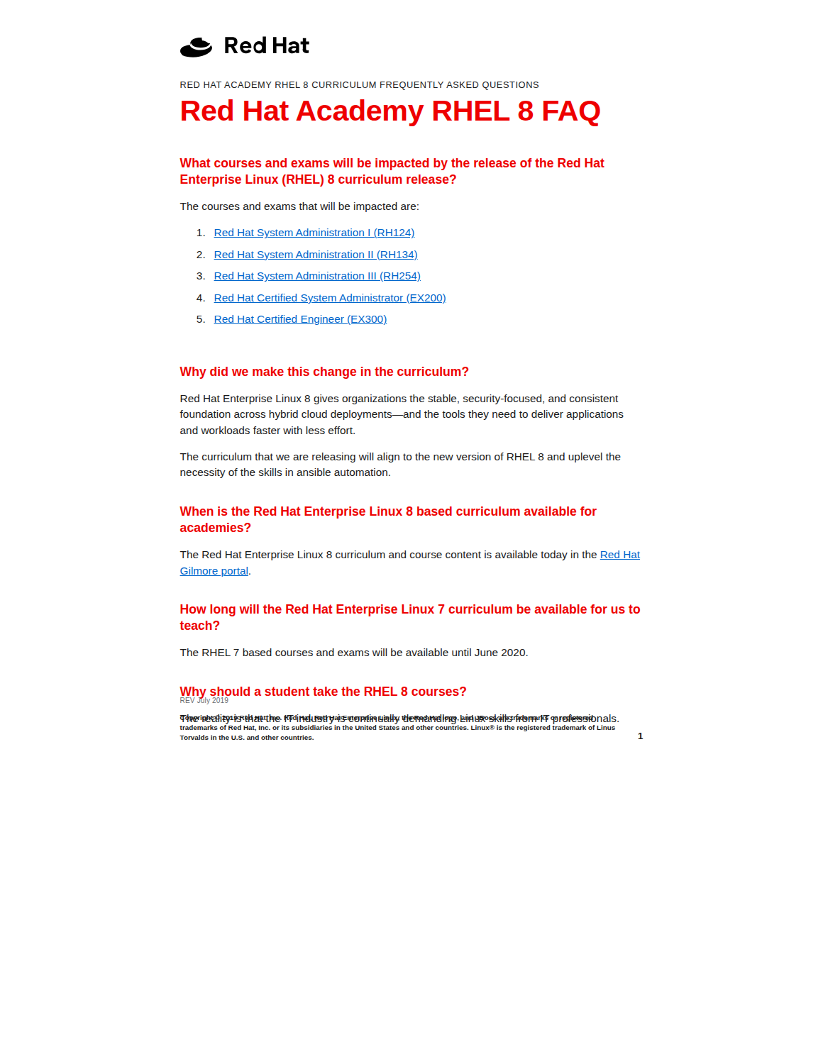RED HAT ACADEMY RHEL 8 CURRICULUM FREQUENTLY ASKED QUESTIONS
Red Hat Academy RHEL 8 FAQ
What courses and exams will be impacted by the release of the Red Hat Enterprise Linux (RHEL) 8 curriculum release?
The courses and exams that will be impacted are:
Red Hat System Administration I (RH124)
Red Hat System Administration II (RH134)
Red Hat System Administration III (RH254)
Red Hat Certified System Administrator (EX200)
Red Hat Certified Engineer (EX300)
Why did we make this change in the curriculum?
Red Hat Enterprise Linux 8 gives organizations the stable, security-focused, and consistent foundation across hybrid cloud deployments—and the tools they need to deliver applications and workloads faster with less effort.
The curriculum that we are releasing will align to the new version of RHEL 8 and uplevel the necessity of the skills in ansible automation.
When is the Red Hat Enterprise Linux 8 based curriculum available for academies?
The Red Hat Enterprise Linux 8 curriculum and course content is available today in the Red Hat Gilmore portal.
How long will the Red Hat Enterprise Linux 7 curriculum be available for us to teach?
The RHEL 7 based courses and exams will be available until June 2020.
Why should a student take the RHEL 8 courses?
The reality is that the IT industry is continually demanding Linux skills from IT professionals.
REV July 2019
Copyright © 2019 Red Hat, Inc. Red Hat, Red Hat Enterprise Linux, the Red Hat logo, and JBoss are trademarks or registered trademarks of Red Hat, Inc. or its subsidiaries in the United States and other countries. Linux® is the registered trademark of Linus Torvalds in the U.S. and other countries.
1